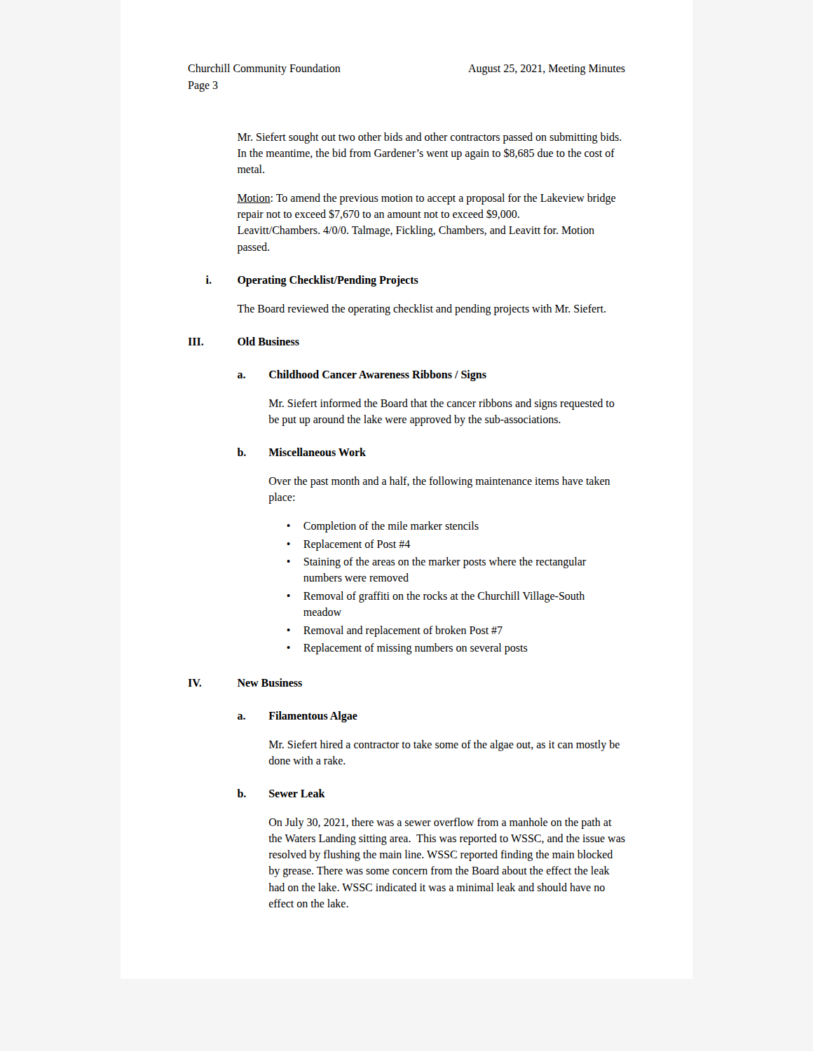Churchill Community Foundation
Page 3
August 25, 2021, Meeting Minutes
Mr. Siefert sought out two other bids and other contractors passed on submitting bids. In the meantime, the bid from Gardener’s went up again to $8,685 due to the cost of metal.
Motion: To amend the previous motion to accept a proposal for the Lakeview bridge repair not to exceed $7,670 to an amount not to exceed $9,000.
Leavitt/Chambers. 4/0/0. Talmage, Fickling, Chambers, and Leavitt for. Motion passed.
i.
Operating Checklist/Pending Projects
The Board reviewed the operating checklist and pending projects with Mr. Siefert.
III.
Old Business
a.
Childhood Cancer Awareness Ribbons / Signs
Mr. Siefert informed the Board that the cancer ribbons and signs requested to be put up around the lake were approved by the sub-associations.
b.
Miscellaneous Work
Over the past month and a half, the following maintenance items have taken place:
Completion of the mile marker stencils
Replacement of Post #4
Staining of the areas on the marker posts where the rectangular numbers were removed
Removal of graffiti on the rocks at the Churchill Village-South meadow
Removal and replacement of broken Post #7
Replacement of missing numbers on several posts
IV.
New Business
a.
Filamentous Algae
Mr. Siefert hired a contractor to take some of the algae out, as it can mostly be done with a rake.
b.
Sewer Leak
On July 30, 2021, there was a sewer overflow from a manhole on the path at the Waters Landing sitting area. This was reported to WSSC, and the issue was resolved by flushing the main line. WSSC reported finding the main blocked by grease. There was some concern from the Board about the effect the leak had on the lake. WSSC indicated it was a minimal leak and should have no effect on the lake.